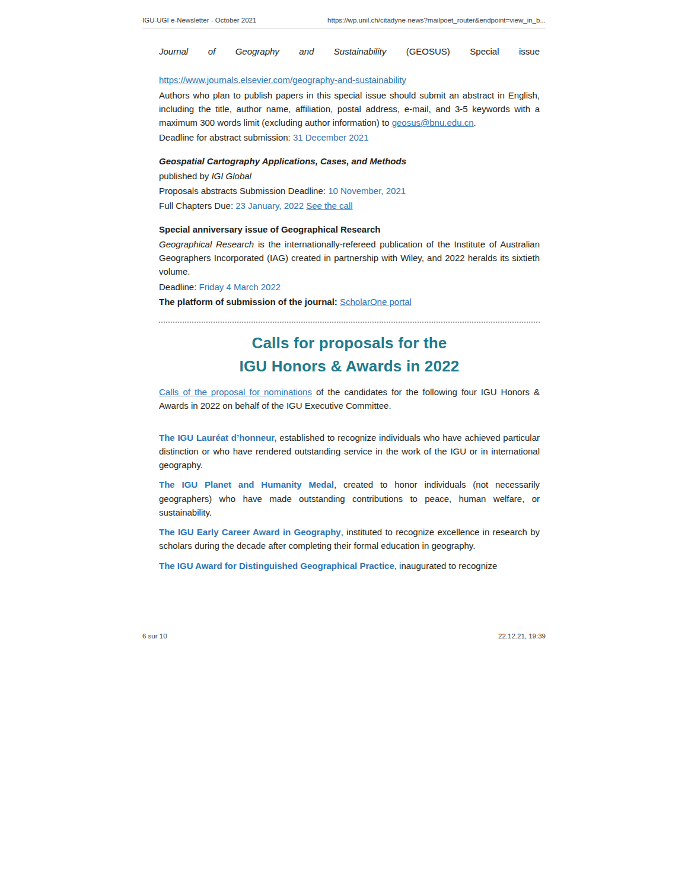IGU-UGI e-Newsletter - October 2021 https://wp.unil.ch/citadyne-news?mailpoet_router&endpoint=view_in_b...
Journal of Geography and Sustainability (GEOSUS) Special issue
https://www.journals.elsevier.com/geography-and-sustainability
Authors who plan to publish papers in this special issue should submit an abstract in English, including the title, author name, affiliation, postal address, e-mail, and 3-5 keywords with a maximum 300 words limit (excluding author information) to geosus@bnu.edu.cn.
Deadline for abstract submission: 31 December 2021
Geospatial Cartography Applications, Cases, and Methods
published by IGI Global
Proposals abstracts Submission Deadline: 10 November, 2021
Full Chapters Due: 23 January, 2022 See the call
Special anniversary issue of Geographical Research
Geographical Research is the internationally-refereed publication of the Institute of Australian Geographers Incorporated (IAG) created in partnership with Wiley, and 2022 heralds its sixtieth volume.
Deadline: Friday 4 March 2022
The platform of submission of the journal: ScholarOne portal
Calls for proposals for theIGU Honors & Awards in 2022
Calls of the proposal for nominations of the candidates for the following four IGU Honors & Awards in 2022 on behalf of the IGU Executive Committee.
The IGU Lauréat d’honneur, established to recognize individuals who have achieved particular distinction or who have rendered outstanding service in the work of the IGU or in international geography.
The IGU Planet and Humanity Medal, created to honor individuals (not necessarily geographers) who have made outstanding contributions to peace, human welfare, or sustainability.
The IGU Early Career Award in Geography, instituted to recognize excellence in research by scholars during the decade after completing their formal education in geography.
The IGU Award for Distinguished Geographical Practice, inaugurated to recognize
6 sur 10 22.12.21, 19:39